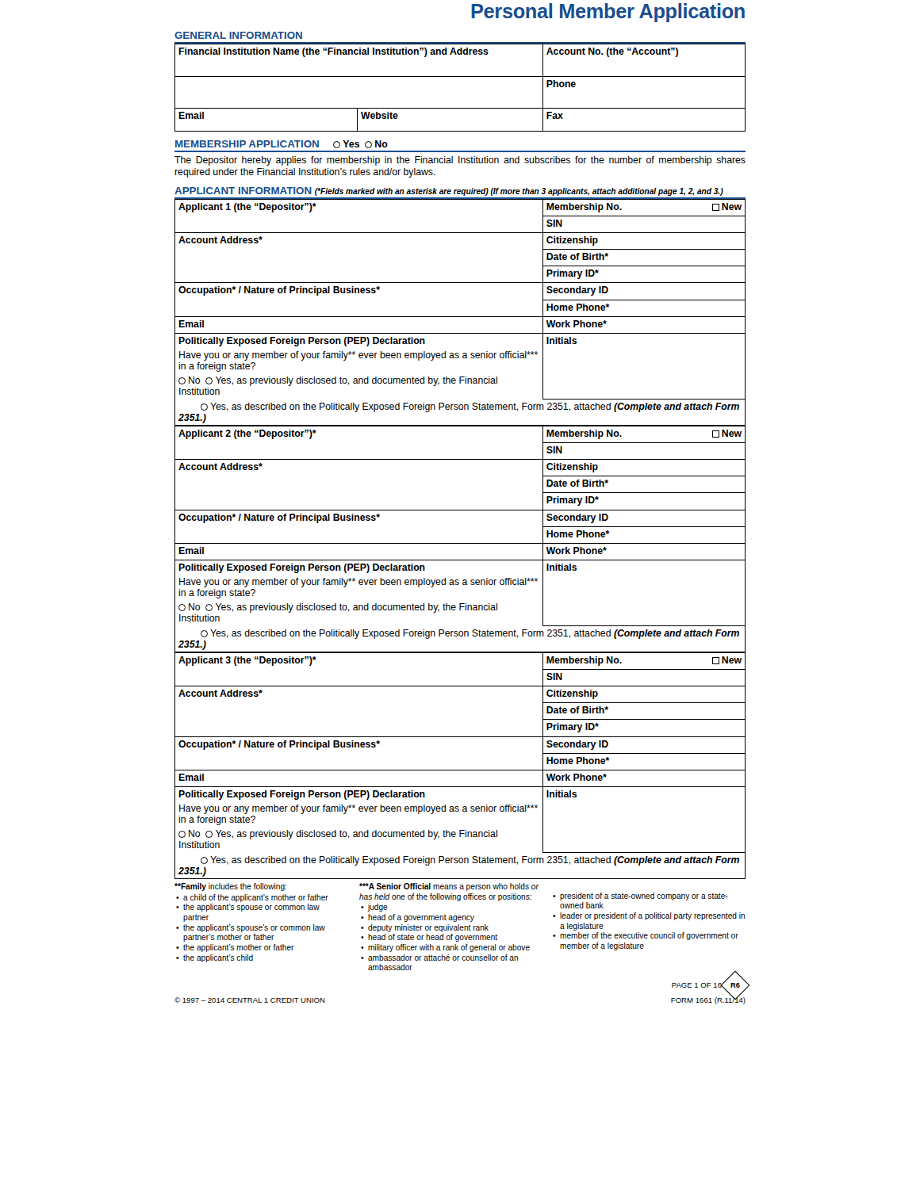Personal Member Application
GENERAL INFORMATION
| Financial Institution Name (the “Financial Institution”) and Address | Account No. (the “Account”) |
| | Phone |
| Email | Website | Fax |
MEMBERSHIP APPLICATION Yes No
The Depositor hereby applies for membership in the Financial Institution and subscribes for the number of membership shares required under the Financial Institution’s rules and/or bylaws.
APPLICANT INFORMATION (*Fields marked with an asterisk are required) (If more than 3 applicants, attach additional page 1, 2, and 3.)
| Applicant 1 (the “Depositor”)* | Membership No. New |
| SIN |
| Account Address* | Citizenship |
| Date of Birth* |
| Primary ID* |
| Occupation* / Nature of Principal Business* | Secondary ID |
| Home Phone* |
| Email | Work Phone* |
| Politically Exposed Foreign Person (PEP) Declaration | Initials |
| Have you or any member of your family** ever been employed as a senior official*** in a foreign state? |
| No Yes, as previously disclosed to, and documented by, the Financial Institution |
| Yes, as described on the Politically Exposed Foreign Person Statement, Form 2351, attached (Complete and attach Form 2351.) |
| Applicant 2 (the “Depositor”)* | Membership No. New |
| SIN |
| Account Address* | Citizenship |
| Date of Birth* |
| Primary ID* |
| Occupation* / Nature of Principal Business* | Secondary ID |
| Home Phone* |
| Email | Work Phone* |
| Politically Exposed Foreign Person (PEP) Declaration | Initials |
| Have you or any member of your family** ever been employed as a senior official*** in a foreign state? |
| No Yes, as previously disclosed to, and documented by, the Financial Institution |
| Yes, as described on the Politically Exposed Foreign Person Statement, Form 2351, attached (Complete and attach Form 2351.) |
| Applicant 3 (the “Depositor”)* | Membership No. New |
| SIN |
| Account Address* | Citizenship |
| Date of Birth* |
| Primary ID* |
| Occupation* / Nature of Principal Business* | Secondary ID |
| Home Phone* |
| Email | Work Phone* |
| Politically Exposed Foreign Person (PEP) Declaration | Initials |
| Have you or any member of your family** ever been employed as a senior official*** in a foreign state? |
| No Yes, as previously disclosed to, and documented by, the Financial Institution |
| Yes, as described on the Politically Exposed Foreign Person Statement, Form 2351, attached (Complete and attach Form 2351.) |
**Family includes the following:
a child of the applicant’s mother or father
the applicant’s spouse or common law partner
the applicant’s spouse’s or common law partner’s mother or father
the applicant’s mother or father
the applicant’s child
***A Senior Official means a person who holds or has held one of the following offices or positions:
judge
head of a government agency
deputy minister or equivalent rank
head of state or head of government
military officer with a rank of general or above
ambassador or attaché or counsellor of an ambassador
president of a state-owned company or a state-owned bank
leader or president of a political party represented in a legislature
member of the executive council of government or member of a legislature
© 1997 – 2014 CENTRAL 1 CREDIT UNION
PAGE 1 OF 16 R6
FORM 1661 (R.11/14)